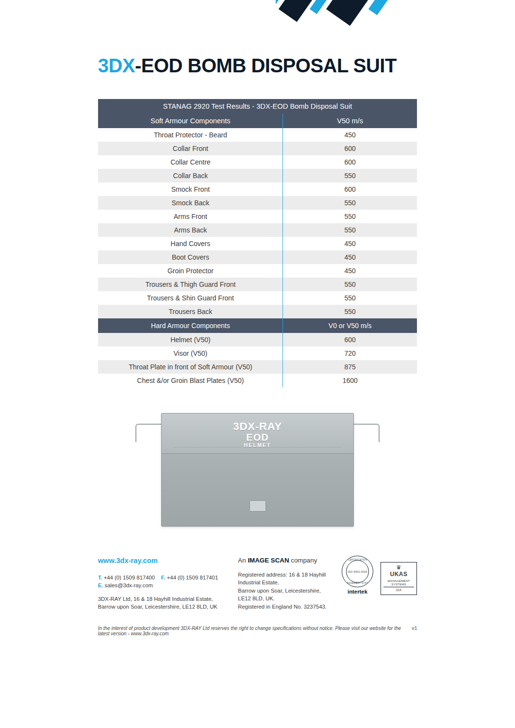3DX-EOD Bomb Disposal Suit
STANAG 2920 Test Results - 3DX-EOD Bomb Disposal Suit
| Soft Armour Components | V50 m/s |
| --- | --- |
| Throat Protector - Beard | 450 |
| Collar Front | 600 |
| Collar Centre | 600 |
| Collar Back | 550 |
| Smock Front | 600 |
| Smock Back | 550 |
| Arms Front | 550 |
| Arms Back | 550 |
| Hand Covers | 450 |
| Boot Covers | 450 |
| Groin Protector | 450 |
| Trousers & Thigh Guard Front | 550 |
| Trousers & Shin Guard Front | 550 |
| Trousers Back | 550 |
| Hard Armour Components | V0 or V50 m/s |
| Helmet (V50) | 600 |
| Visor (V50) | 720 |
| Throat Plate in front of Soft Armour (V50) | 875 |
| Chest &/or Groin Blast Plates (V50) | 1600 |
3DX-RAY
EOD
HELMET
www.3dx-ray.com
T. +44 (0) 1509 817400 F. +44 (0) 1509 817401 E. sales@3dx-ray.com
3DX-RAY Ltd, 16 & 18 Hayhill Industrial Estate,
Barrow upon Soar, Leicestershire, LE12 8LD, UK
An IMAGE SCAN company
Registered address: 16 & 18 Hayhill Industrial Estate,
Barrow upon Soar, Leicestershire, LE12 8LD, UK.
Registered in England No. 3237543.
CERTIFICATION
ISO 9001:2015
MANAGEMENT SYSTEM
intertek
♛
UKAS
MANAGEMENT
SYSTEMS
014
In the interest of product development 3DX-RAY Ltd reserves the right to change specifications without notice. Please visit our website for the latest version - www.3dx-ray.com v1